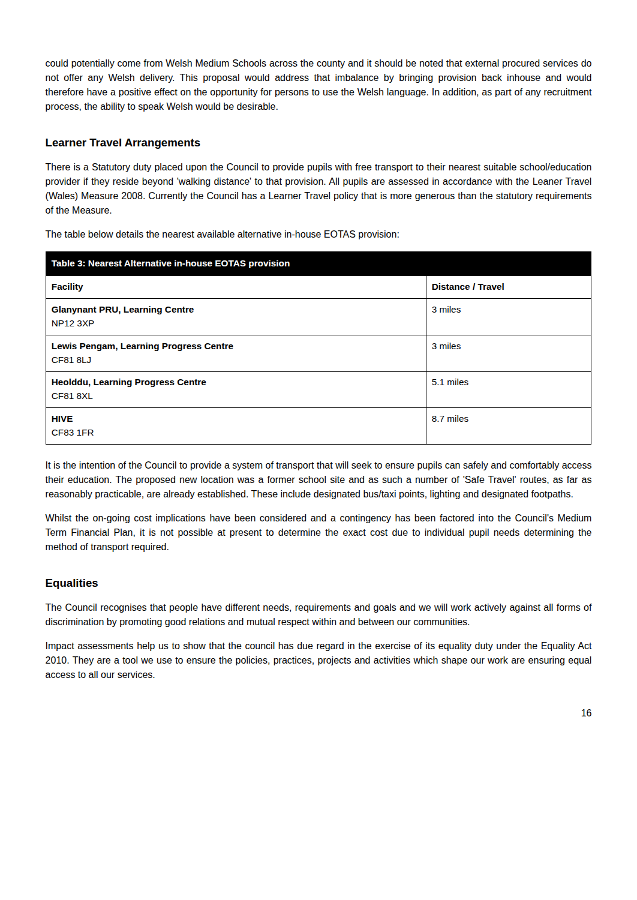could potentially come from Welsh Medium Schools across the county and it should be noted that external procured services do not offer any Welsh delivery. This proposal would address that imbalance by bringing provision back inhouse and would therefore have a positive effect on the opportunity for persons to use the Welsh language. In addition, as part of any recruitment process, the ability to speak Welsh would be desirable.
Learner Travel Arrangements
There is a Statutory duty placed upon the Council to provide pupils with free transport to their nearest suitable school/education provider if they reside beyond 'walking distance' to that provision. All pupils are assessed in accordance with the Leaner Travel (Wales) Measure 2008. Currently the Council has a Learner Travel policy that is more generous than the statutory requirements of the Measure.
The table below details the nearest available alternative in-house EOTAS provision:
Table 3: Nearest Alternative in-house EOTAS provision
| Facility | Distance / Travel |
| --- | --- |
| Glanynant PRU, Learning Centre NP12 3XP | 3 miles |
| Lewis Pengam, Learning Progress Centre CF81 8LJ | 3 miles |
| Heolddu, Learning Progress Centre CF81 8XL | 5.1 miles |
| HIVE CF83 1FR | 8.7 miles |
It is the intention of the Council to provide a system of transport that will seek to ensure pupils can safely and comfortably access their education. The proposed new location was a former school site and as such a number of 'Safe Travel' routes, as far as reasonably practicable, are already established. These include designated bus/taxi points, lighting and designated footpaths.
Whilst the on-going cost implications have been considered and a contingency has been factored into the Council's Medium Term Financial Plan, it is not possible at present to determine the exact cost due to individual pupil needs determining the method of transport required.
Equalities
The Council recognises that people have different needs, requirements and goals and we will work actively against all forms of discrimination by promoting good relations and mutual respect within and between our communities.
Impact assessments help us to show that the council has due regard in the exercise of its equality duty under the Equality Act 2010. They are a tool we use to ensure the policies, practices, projects and activities which shape our work are ensuring equal access to all our services.
16